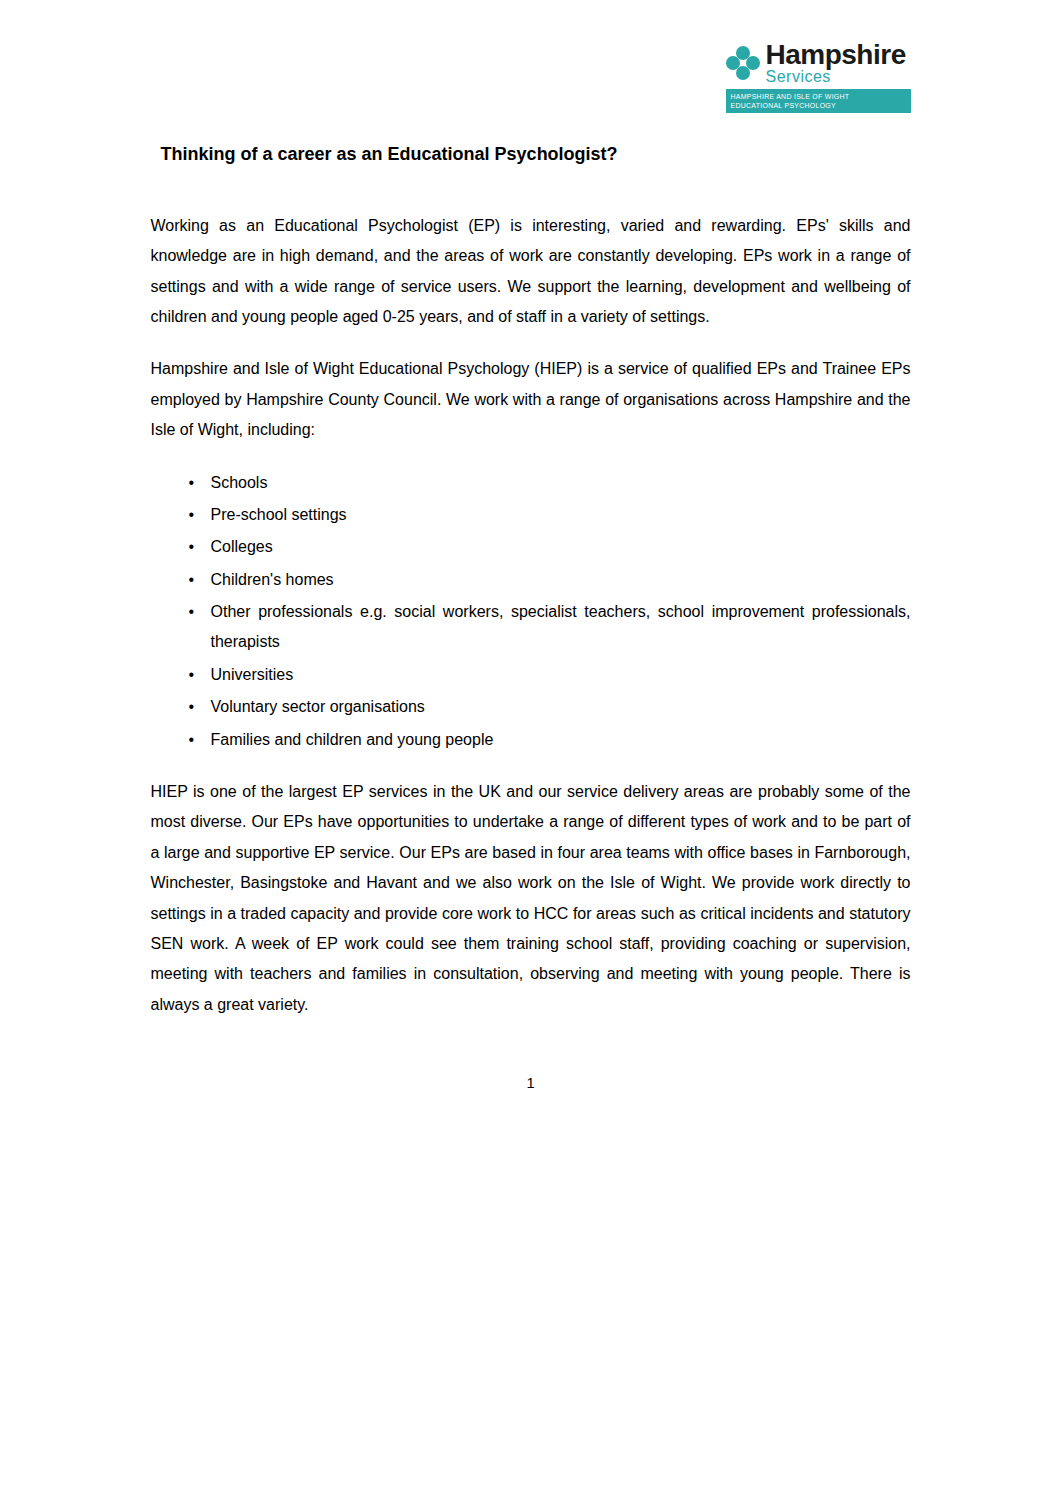Hampshire
Services
HAMPSHIRE AND ISLE OF WIGHT
EDUCATIONAL PSYCHOLOGY
Thinking of a career as an Educational Psychologist?
Working as an Educational Psychologist (EP) is interesting, varied and rewarding. EPs' skills and knowledge are in high demand, and the areas of work are constantly developing. EPs work in a range of settings and with a wide range of service users. We support the learning, development and wellbeing of children and young people aged 0-25 years, and of staff in a variety of settings.
Hampshire and Isle of Wight Educational Psychology (HIEP) is a service of qualified EPs and Trainee EPs employed by Hampshire County Council. We work with a range of organisations across Hampshire and the Isle of Wight, including:
Schools
Pre-school settings
Colleges
Children's homes
Other professionals e.g. social workers, specialist teachers, school improvement professionals, therapists
Universities
Voluntary sector organisations
Families and children and young people
HIEP is one of the largest EP services in the UK and our service delivery areas are probably some of the most diverse. Our EPs have opportunities to undertake a range of different types of work and to be part of a large and supportive EP service. Our EPs are based in four area teams with office bases in Farnborough, Winchester, Basingstoke and Havant and we also work on the Isle of Wight. We provide work directly to settings in a traded capacity and provide core work to HCC for areas such as critical incidents and statutory SEN work. A week of EP work could see them training school staff, providing coaching or supervision, meeting with teachers and families in consultation, observing and meeting with young people. There is always a great variety.
1